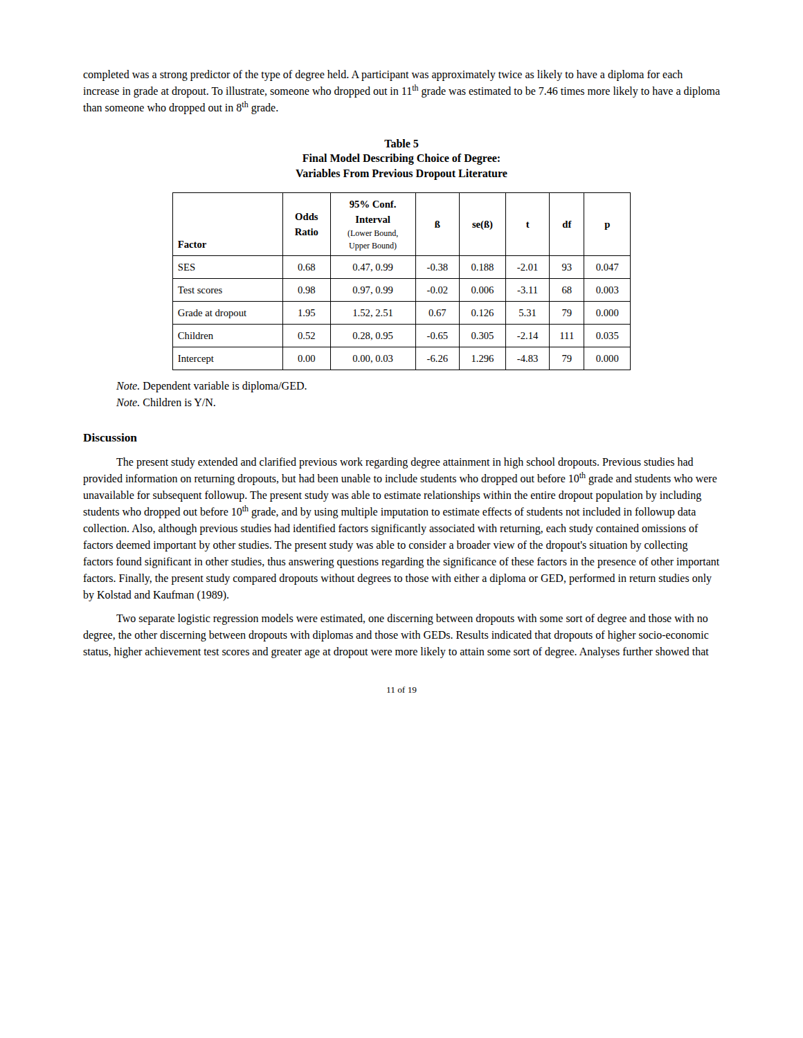completed was a strong predictor of the type of degree held. A participant was approximately twice as likely to have a diploma for each increase in grade at dropout. To illustrate, someone who dropped out in 11th grade was estimated to be 7.46 times more likely to have a diploma than someone who dropped out in 8th grade.
Table 5
Final Model Describing Choice of Degree:
Variables From Previous Dropout Literature
| Factor | Odds Ratio | 95% Conf. Interval (Lower Bound, Upper Bound) | ß | se(ß) | t | df | p |
| --- | --- | --- | --- | --- | --- | --- | --- |
| SES | 0.68 | 0.47, 0.99 | -0.38 | 0.188 | -2.01 | 93 | 0.047 |
| Test scores | 0.98 | 0.97, 0.99 | -0.02 | 0.006 | -3.11 | 68 | 0.003 |
| Grade at dropout | 1.95 | 1.52, 2.51 | 0.67 | 0.126 | 5.31 | 79 | 0.000 |
| Children | 0.52 | 0.28, 0.95 | -0.65 | 0.305 | -2.14 | 111 | 0.035 |
| Intercept | 0.00 | 0.00, 0.03 | -6.26 | 1.296 | -4.83 | 79 | 0.000 |
Note. Dependent variable is diploma/GED.
Note. Children is Y/N.
Discussion
The present study extended and clarified previous work regarding degree attainment in high school dropouts. Previous studies had provided information on returning dropouts, but had been unable to include students who dropped out before 10th grade and students who were unavailable for subsequent followup. The present study was able to estimate relationships within the entire dropout population by including students who dropped out before 10th grade, and by using multiple imputation to estimate effects of students not included in followup data collection. Also, although previous studies had identified factors significantly associated with returning, each study contained omissions of factors deemed important by other studies. The present study was able to consider a broader view of the dropout's situation by collecting factors found significant in other studies, thus answering questions regarding the significance of these factors in the presence of other important factors. Finally, the present study compared dropouts without degrees to those with either a diploma or GED, performed in return studies only by Kolstad and Kaufman (1989).
Two separate logistic regression models were estimated, one discerning between dropouts with some sort of degree and those with no degree, the other discerning between dropouts with diplomas and those with GEDs. Results indicated that dropouts of higher socio-economic status, higher achievement test scores and greater age at dropout were more likely to attain some sort of degree. Analyses further showed that
11 of 19